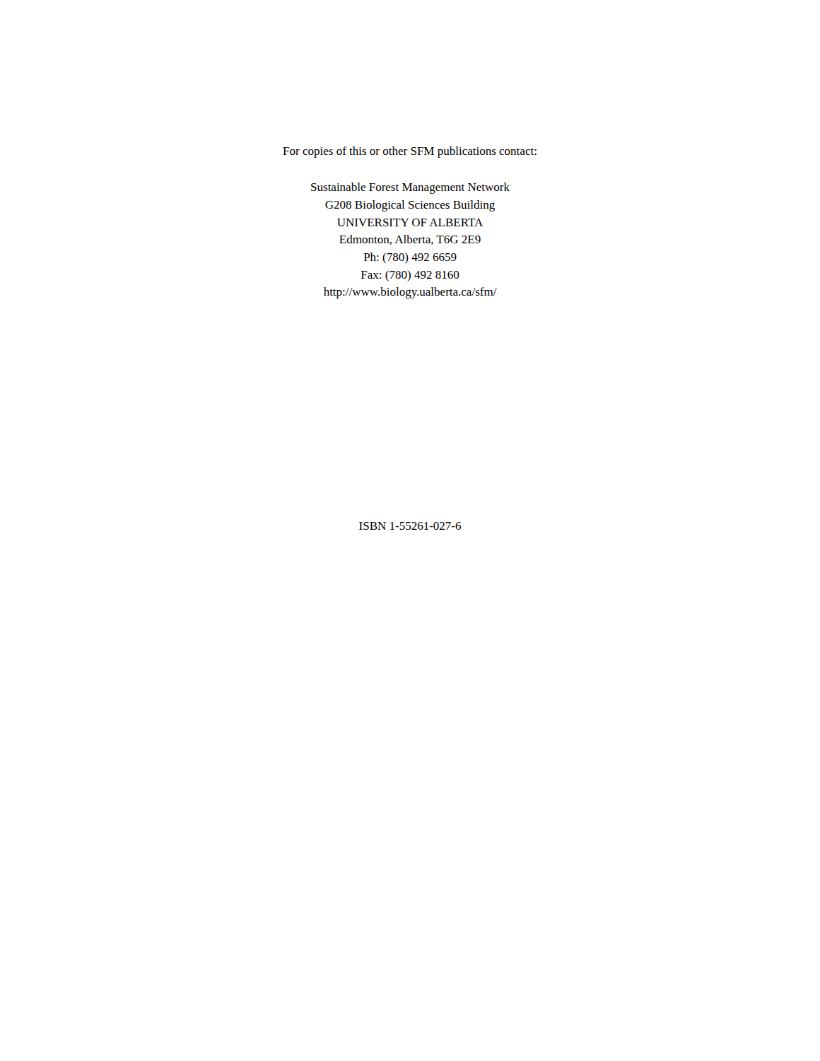For copies of this or other SFM publications contact:
Sustainable Forest Management Network
G208 Biological Sciences Building
UNIVERSITY OF ALBERTA
Edmonton, Alberta, T6G 2E9
Ph: (780) 492 6659
Fax: (780) 492 8160
http://www.biology.ualberta.ca/sfm/
ISBN 1-55261-027-6